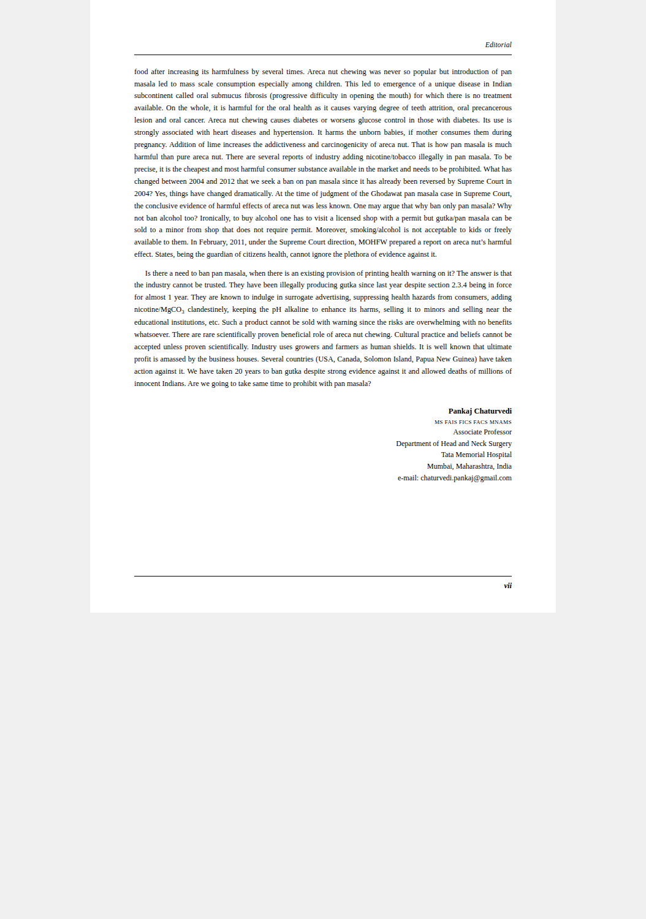Editorial
food after increasing its harmfulness by several times. Areca nut chewing was never so popular but introduction of pan masala led to mass scale consumption especially among children. This led to emergence of a unique disease in Indian subcontinent called oral submucus fibrosis (progressive difficulty in opening the mouth) for which there is no treatment available. On the whole, it is harmful for the oral health as it causes varying degree of teeth attrition, oral precancerous lesion and oral cancer. Areca nut chewing causes diabetes or worsens glucose control in those with diabetes. Its use is strongly associated with heart diseases and hypertension. It harms the unborn babies, if mother consumes them during pregnancy. Addition of lime increases the addictiveness and carcinogenicity of areca nut. That is how pan masala is much harmful than pure areca nut. There are several reports of industry adding nicotine/tobacco illegally in pan masala. To be precise, it is the cheapest and most harmful consumer substance available in the market and needs to be prohibited. What has changed between 2004 and 2012 that we seek a ban on pan masala since it has already been reversed by Supreme Court in 2004? Yes, things have changed dramatically. At the time of judgment of the Ghodawat pan masala case in Supreme Court, the conclusive evidence of harmful effects of areca nut was less known. One may argue that why ban only pan masala? Why not ban alcohol too? Ironically, to buy alcohol one has to visit a licensed shop with a permit but gutka/pan masala can be sold to a minor from shop that does not require permit. Moreover, smoking/alcohol is not acceptable to kids or freely available to them. In February, 2011, under the Supreme Court direction, MOHFW prepared a report on areca nut’s harmful effect. States, being the guardian of citizens health, cannot ignore the plethora of evidence against it.
Is there a need to ban pan masala, when there is an existing provision of printing health warning on it? The answer is that the industry cannot be trusted. They have been illegally producing gutka since last year despite section 2.3.4 being in force for almost 1 year. They are known to indulge in surrogate advertising, suppressing health hazards from consumers, adding nicotine/MgCO3 clandestinely, keeping the pH alkaline to enhance its harms, selling it to minors and selling near the educational institutions, etc. Such a product cannot be sold with warning since the risks are overwhelming with no benefits whatsoever. There are rare scientifically proven beneficial role of areca nut chewing. Cultural practice and beliefs cannot be accepted unless proven scientifically. Industry uses growers and farmers as human shields. It is well known that ultimate profit is amassed by the business houses. Several countries (USA, Canada, Solomon Island, Papua New Guinea) have taken action against it. We have taken 20 years to ban gutka despite strong evidence against it and allowed deaths of millions of innocent Indians. Are we going to take same time to prohibit with pan masala?
Pankaj Chaturvedi
MS FAIS FICS FACS MNAMS
Associate Professor
Department of Head and Neck Surgery
Tata Memorial Hospital
Mumbai, Maharashtra, India
e-mail: chaturvedi.pankaj@gmail.com
vii